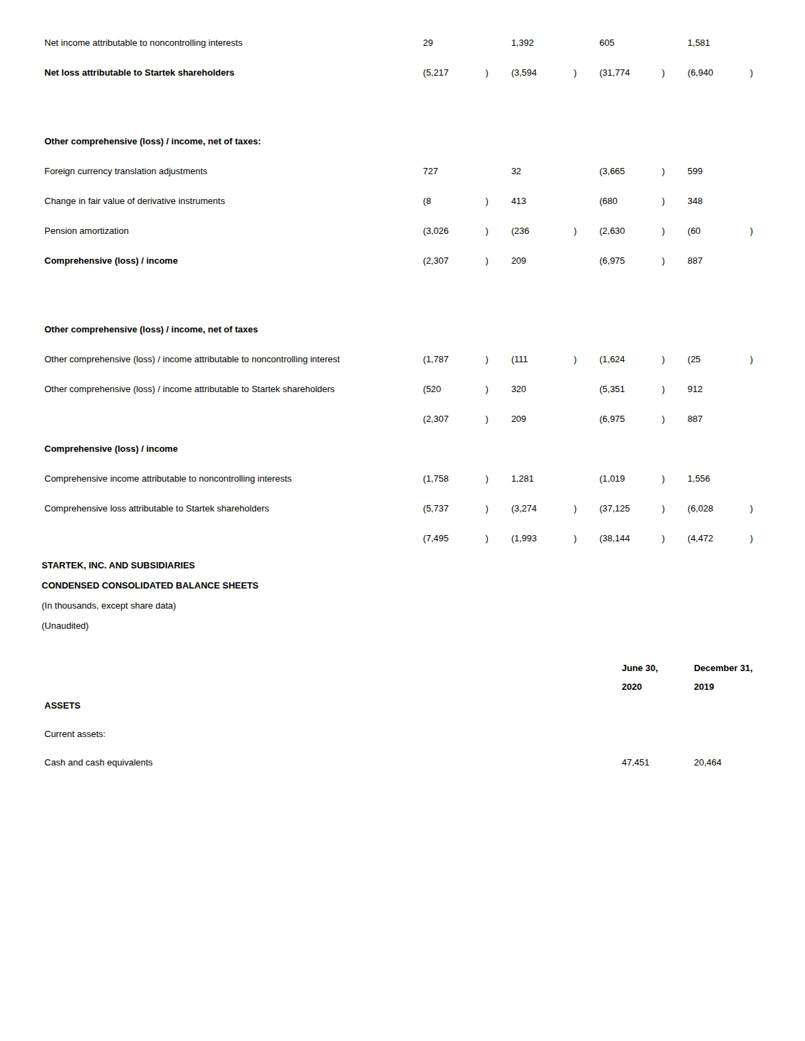| Net income attributable to noncontrolling interests | 29 | | 1,392 | | 605 | | 1,581 | |
| Net loss attributable to Startek shareholders | (5,217 | ) | (3,594 | ) | (31,774 | ) | (6,940 | ) |
| Other comprehensive (loss) / income, net of taxes: | | | | | | | | |
| Foreign currency translation adjustments | 727 | | 32 | | (3,665 | ) | 599 | |
| Change in fair value of derivative instruments | (8 | ) | 413 | | (680 | ) | 348 | |
| Pension amortization | (3,026 | ) | (236 | ) | (2,630 | ) | (60 | ) |
| Comprehensive (loss) / income | (2,307 | ) | 209 | | (6,975 | ) | 887 | |
| Other comprehensive (loss) / income, net of taxes | | | | | | | | |
| Other comprehensive (loss) / income attributable to noncontrolling interest | (1,787 | ) | (111 | ) | (1,624 | ) | (25 | ) |
| Other comprehensive (loss) / income attributable to Startek shareholders | (520 | ) | 320 | | (5,351 | ) | 912 | |
| | (2,307 | ) | 209 | | (6,975 | ) | 887 | |
| Comprehensive (loss) / income | | | | | | | | |
| Comprehensive income attributable to noncontrolling interests | (1,758 | ) | 1,281 | | (1,019 | ) | 1,556 | |
| Comprehensive loss attributable to Startek shareholders | (5,737 | ) | (3,274 | ) | (37,125 | ) | (6,028 | ) |
| | (7,495 | ) | (1,993 | ) | (38,144 | ) | (4,472 | ) |
STARTEK, INC. AND SUBSIDIARIES
CONDENSED CONSOLIDATED BALANCE SHEETS
(In thousands, except share data)
(Unaudited)
| | June 30, | December 31, |
| | 2020 | 2019 |
| ASSETS | | |
| Current assets: | | |
| Cash and cash equivalents | 47,451 | 20,464 |